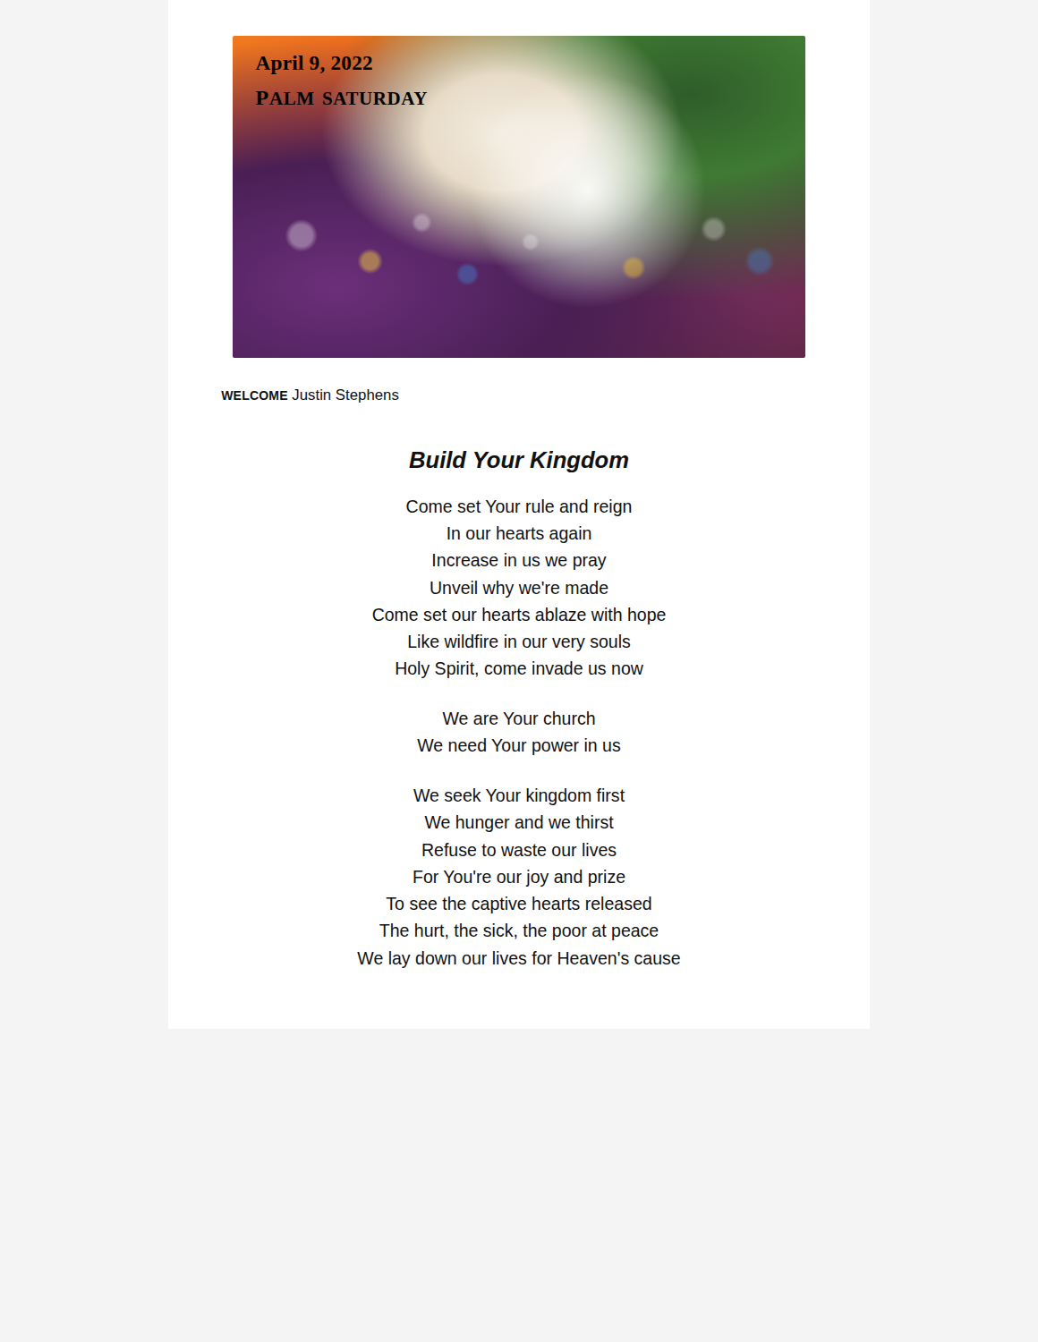April 9, 2022 Palm Saturday
Welcome Justin Stephens
Build Your Kingdom
Come set Your rule and reign
In our hearts again
Increase in us we pray
Unveil why we're made
Come set our hearts ablaze with hope
Like wildfire in our very souls
Holy Spirit, come invade us now
We are Your church
We need Your power in us
We seek Your kingdom first
We hunger and we thirst
Refuse to waste our lives
For You're our joy and prize
To see the captive hearts released
The hurt, the sick, the poor at peace
We lay down our lives for Heaven's cause